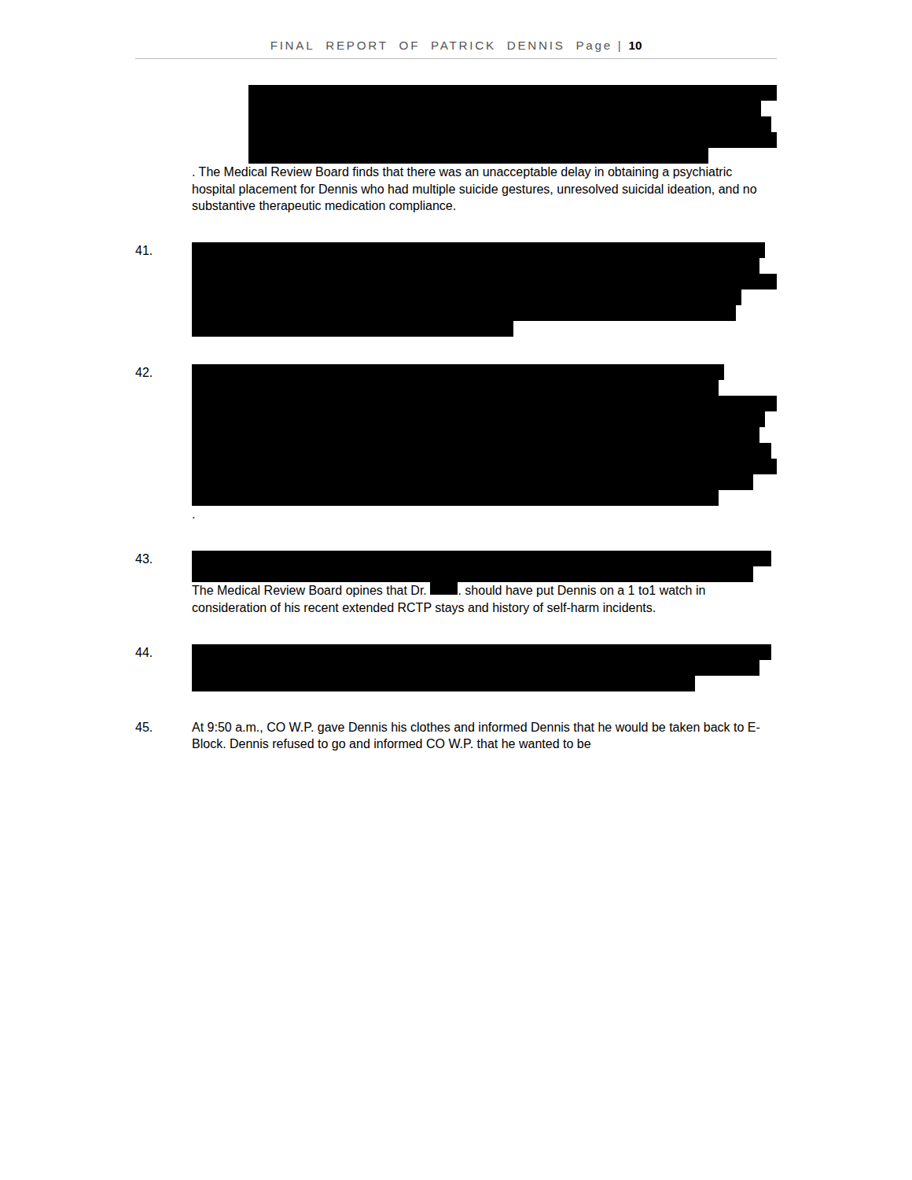FINAL REPORT OF PATRICK DENNIS Page | 10
. The Medical Review Board finds that there was an unacceptable delay in obtaining a psychiatric hospital placement for Dennis who had multiple suicide gestures, unresolved suicidal ideation, and no substantive therapeutic medication compliance.
41.
42.
.
43.
The Medical Review Board opines that Dr. . should have put Dennis on a 1 to1 watch in consideration of his recent extended RCTP stays and history of self-harm incidents.
44.
45.
At 9:50 a.m., CO W.P. gave Dennis his clothes and informed Dennis that he would be taken back to E-Block. Dennis refused to go and informed CO W.P. that he wanted to be